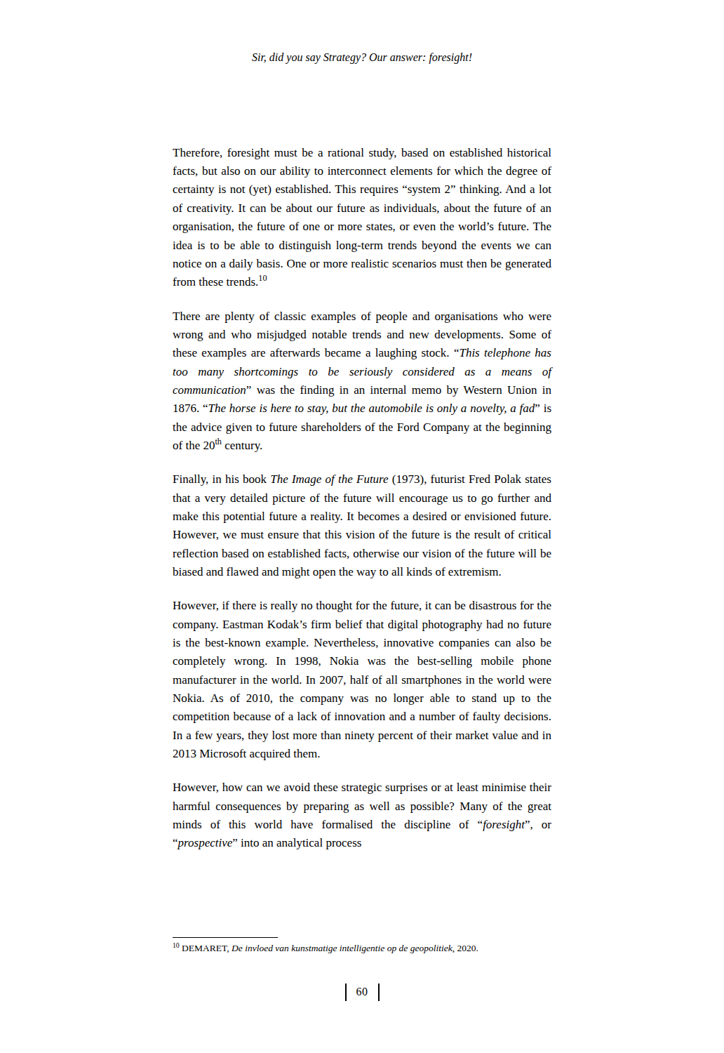Sir, did you say Strategy? Our answer: foresight!
Therefore, foresight must be a rational study, based on established historical facts, but also on our ability to interconnect elements for which the degree of certainty is not (yet) established. This requires “system 2” thinking. And a lot of creativity. It can be about our future as individuals, about the future of an organisation, the future of one or more states, or even the world’s future. The idea is to be able to distinguish long-term trends beyond the events we can notice on a daily basis. One or more realistic scenarios must then be generated from these trends.10
There are plenty of classic examples of people and organisations who were wrong and who misjudged notable trends and new developments. Some of these examples are afterwards became a laughing stock. “This telephone has too many shortcomings to be seriously considered as a means of communication” was the finding in an internal memo by Western Union in 1876. “The horse is here to stay, but the automobile is only a novelty, a fad” is the advice given to future shareholders of the Ford Company at the beginning of the 20th century.
Finally, in his book The Image of the Future (1973), futurist Fred Polak states that a very detailed picture of the future will encourage us to go further and make this potential future a reality. It becomes a desired or envisioned future. However, we must ensure that this vision of the future is the result of critical reflection based on established facts, otherwise our vision of the future will be biased and flawed and might open the way to all kinds of extremism.
However, if there is really no thought for the future, it can be disastrous for the company. Eastman Kodak’s firm belief that digital photography had no future is the best-known example. Nevertheless, innovative companies can also be completely wrong. In 1998, Nokia was the best-selling mobile phone manufacturer in the world. In 2007, half of all smartphones in the world were Nokia. As of 2010, the company was no longer able to stand up to the competition because of a lack of innovation and a number of faulty decisions. In a few years, they lost more than ninety percent of their market value and in 2013 Microsoft acquired them.
However, how can we avoid these strategic surprises or at least minimise their harmful consequences by preparing as well as possible? Many of the great minds of this world have formalised the discipline of “foresight”, or “prospective” into an analytical process
10 DEMARET, De invloed van kunstmatige intelligentie op de geopolitiek, 2020.
60